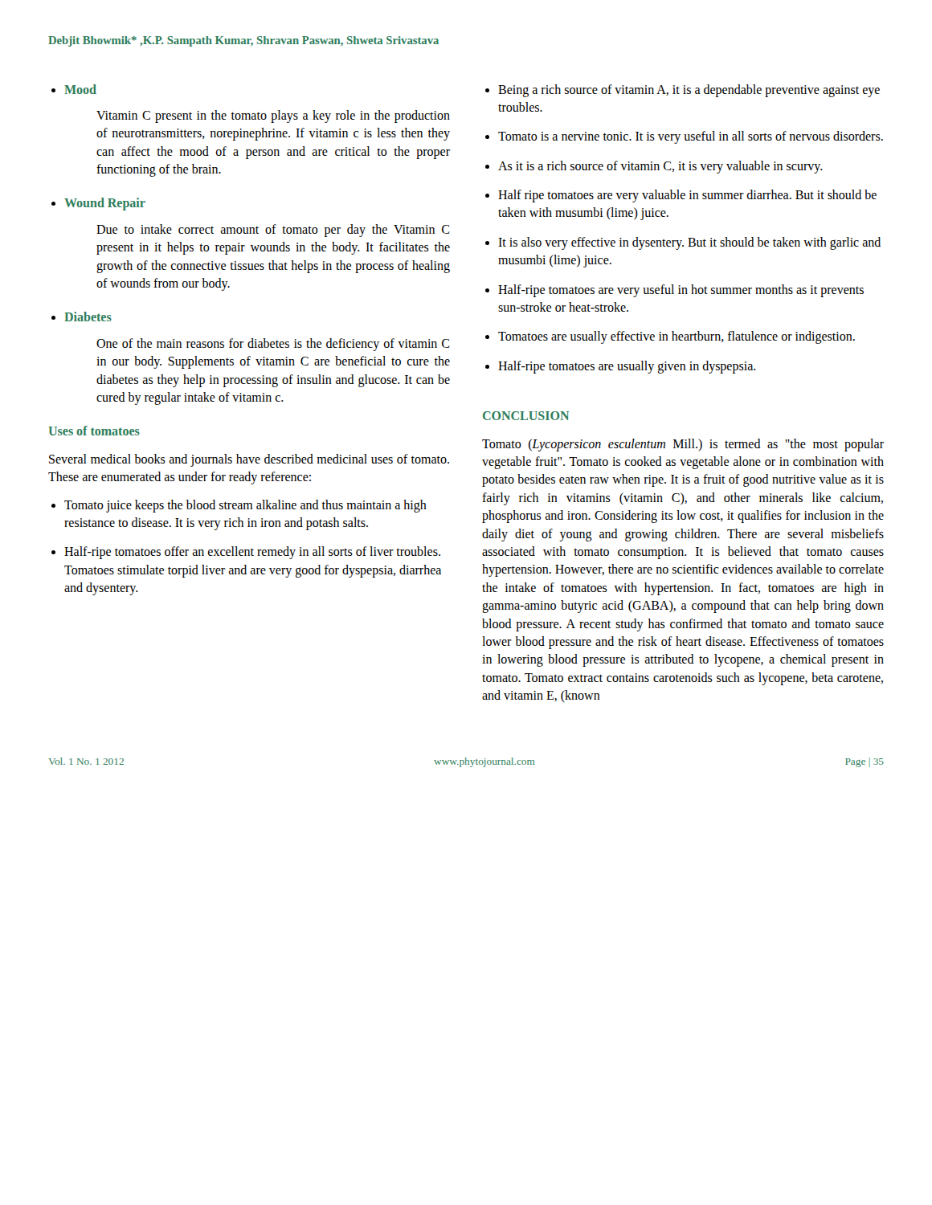Debjit Bhowmik* ,K.P. Sampath Kumar, Shravan Paswan, Shweta Srivastava
Mood
Vitamin C present in the tomato plays a key role in the production of neurotransmitters, norepinephrine. If vitamin c is less then they can affect the mood of a person and are critical to the proper functioning of the brain.
Wound Repair
Due to intake correct amount of tomato per day the Vitamin C present in it helps to repair wounds in the body. It facilitates the growth of the connective tissues that helps in the process of healing of wounds from our body.
Diabetes
One of the main reasons for diabetes is the deficiency of vitamin C in our body. Supplements of vitamin C are beneficial to cure the diabetes as they help in processing of insulin and glucose. It can be cured by regular intake of vitamin c.
Uses of tomatoes
Several medical books and journals have described medicinal uses of tomato. These are enumerated as under for ready reference:
Tomato juice keeps the blood stream alkaline and thus maintain a high resistance to disease. It is very rich in iron and potash salts.
Half-ripe tomatoes offer an excellent remedy in all sorts of liver troubles. Tomatoes stimulate torpid liver and are very good for dyspepsia, diarrhea and dysentery.
Being a rich source of vitamin A, it is a dependable preventive against eye troubles.
Tomato is a nervine tonic. It is very useful in all sorts of nervous disorders.
As it is a rich source of vitamin C, it is very valuable in scurvy.
Half ripe tomatoes are very valuable in summer diarrhea. But it should be taken with musumbi (lime) juice.
It is also very effective in dysentery. But it should be taken with garlic and musumbi (lime) juice.
Half-ripe tomatoes are very useful in hot summer months as it prevents sun-stroke or heat-stroke.
Tomatoes are usually effective in heartburn, flatulence or indigestion.
Half-ripe tomatoes are usually given in dyspepsia.
CONCLUSION
Tomato (Lycopersicon esculentum Mill.) is termed as "the most popular vegetable fruit". Tomato is cooked as vegetable alone or in combination with potato besides eaten raw when ripe. It is a fruit of good nutritive value as it is fairly rich in vitamins (vitamin C), and other minerals like calcium, phosphorus and iron. Considering its low cost, it qualifies for inclusion in the daily diet of young and growing children. There are several misbeliefs associated with tomato consumption. It is believed that tomato causes hypertension. However, there are no scientific evidences available to correlate the intake of tomatoes with hypertension. In fact, tomatoes are high in gamma-amino butyric acid (GABA), a compound that can help bring down blood pressure. A recent study has confirmed that tomato and tomato sauce lower blood pressure and the risk of heart disease. Effectiveness of tomatoes in lowering blood pressure is attributed to lycopene, a chemical present in tomato. Tomato extract contains carotenoids such as lycopene, beta carotene, and vitamin E, (known
Vol. 1 No. 1 2012
www.phytojournal.com
Page | 35